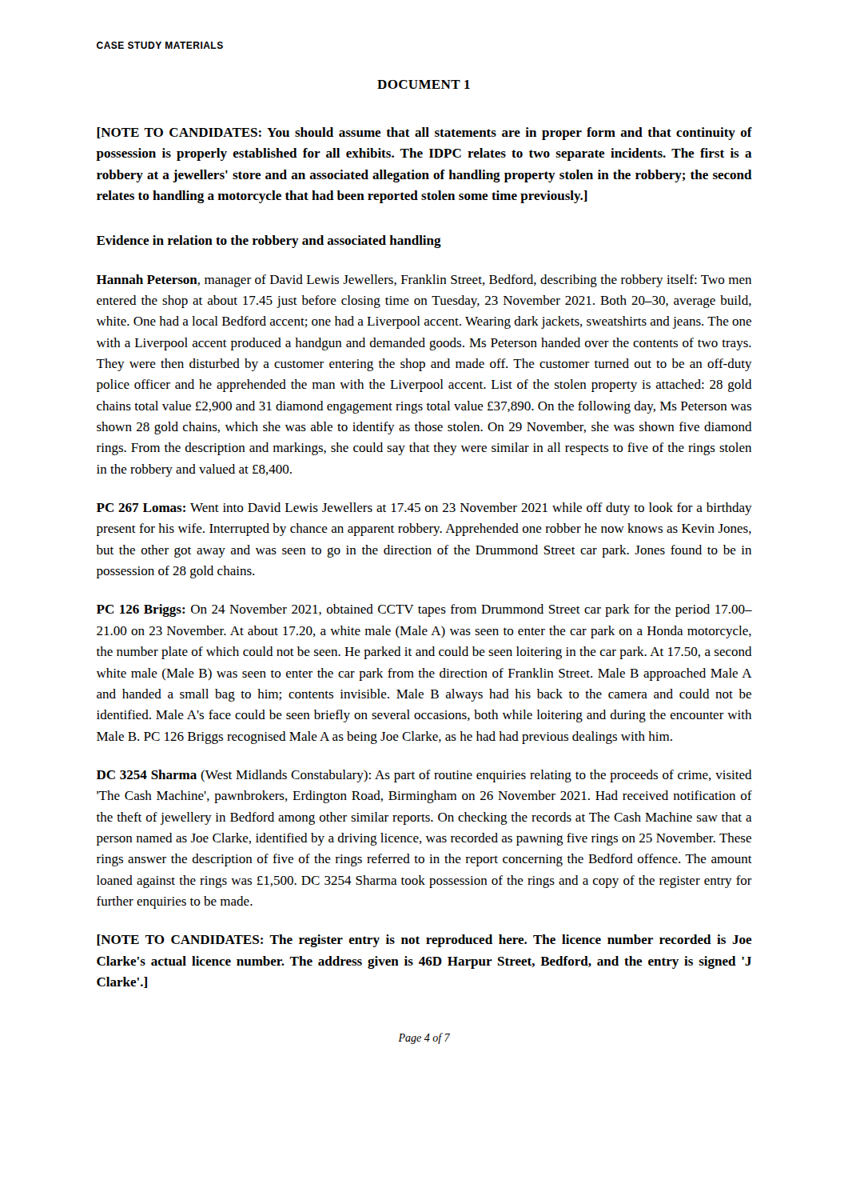CASE STUDY MATERIALS
DOCUMENT 1
[NOTE TO CANDIDATES: You should assume that all statements are in proper form and that continuity of possession is properly established for all exhibits. The IDPC relates to two separate incidents. The first is a robbery at a jewellers' store and an associated allegation of handling property stolen in the robbery; the second relates to handling a motorcycle that had been reported stolen some time previously.]
Evidence in relation to the robbery and associated handling
Hannah Peterson, manager of David Lewis Jewellers, Franklin Street, Bedford, describing the robbery itself: Two men entered the shop at about 17.45 just before closing time on Tuesday, 23 November 2021. Both 20–30, average build, white. One had a local Bedford accent; one had a Liverpool accent. Wearing dark jackets, sweatshirts and jeans. The one with a Liverpool accent produced a handgun and demanded goods. Ms Peterson handed over the contents of two trays. They were then disturbed by a customer entering the shop and made off. The customer turned out to be an off-duty police officer and he apprehended the man with the Liverpool accent. List of the stolen property is attached: 28 gold chains total value £2,900 and 31 diamond engagement rings total value £37,890. On the following day, Ms Peterson was shown 28 gold chains, which she was able to identify as those stolen. On 29 November, she was shown five diamond rings. From the description and markings, she could say that they were similar in all respects to five of the rings stolen in the robbery and valued at £8,400.
PC 267 Lomas: Went into David Lewis Jewellers at 17.45 on 23 November 2021 while off duty to look for a birthday present for his wife. Interrupted by chance an apparent robbery. Apprehended one robber he now knows as Kevin Jones, but the other got away and was seen to go in the direction of the Drummond Street car park. Jones found to be in possession of 28 gold chains.
PC 126 Briggs: On 24 November 2021, obtained CCTV tapes from Drummond Street car park for the period 17.00–21.00 on 23 November. At about 17.20, a white male (Male A) was seen to enter the car park on a Honda motorcycle, the number plate of which could not be seen. He parked it and could be seen loitering in the car park. At 17.50, a second white male (Male B) was seen to enter the car park from the direction of Franklin Street. Male B approached Male A and handed a small bag to him; contents invisible. Male B always had his back to the camera and could not be identified. Male A's face could be seen briefly on several occasions, both while loitering and during the encounter with Male B. PC 126 Briggs recognised Male A as being Joe Clarke, as he had had previous dealings with him.
DC 3254 Sharma (West Midlands Constabulary): As part of routine enquiries relating to the proceeds of crime, visited 'The Cash Machine', pawnbrokers, Erdington Road, Birmingham on 26 November 2021. Had received notification of the theft of jewellery in Bedford among other similar reports. On checking the records at The Cash Machine saw that a person named as Joe Clarke, identified by a driving licence, was recorded as pawning five rings on 25 November. These rings answer the description of five of the rings referred to in the report concerning the Bedford offence. The amount loaned against the rings was £1,500. DC 3254 Sharma took possession of the rings and a copy of the register entry for further enquiries to be made.
[NOTE TO CANDIDATES: The register entry is not reproduced here. The licence number recorded is Joe Clarke's actual licence number. The address given is 46D Harpur Street, Bedford, and the entry is signed 'J Clarke'.]
Page 4 of 7